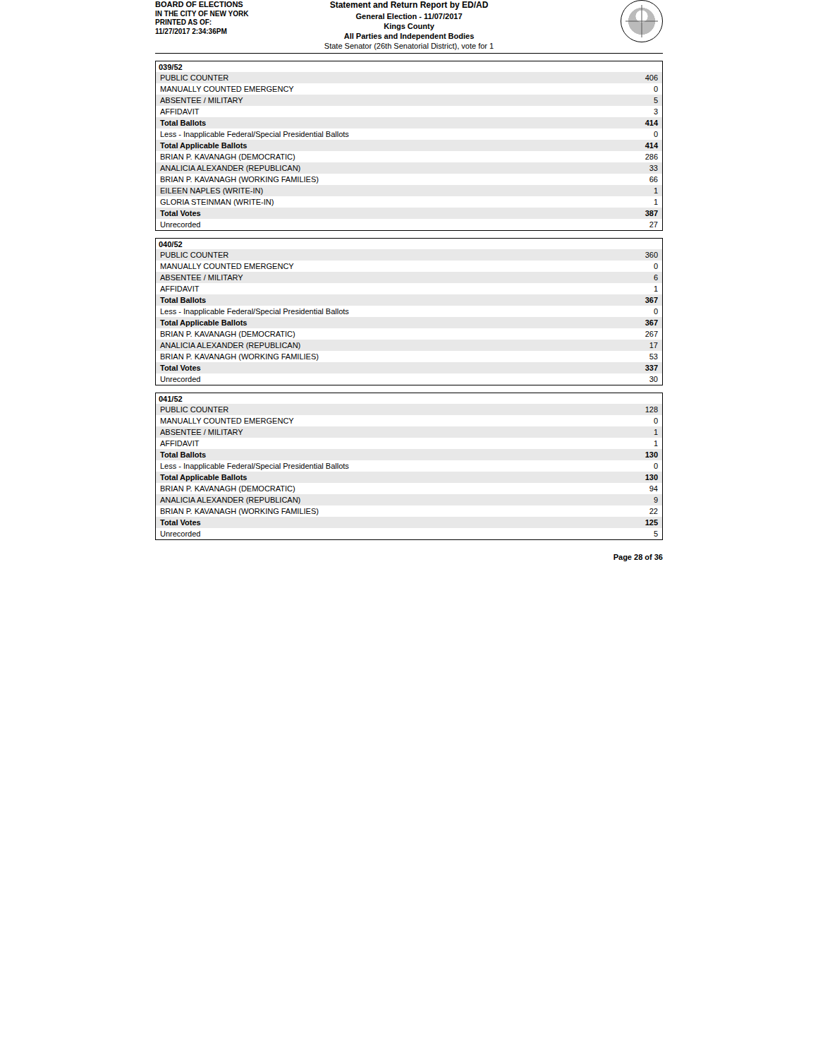BOARD OF ELECTIONS
IN THE CITY OF NEW YORK
PRINTED AS OF:
11/27/2017 2:34:36PM
Statement and Return Report by ED/AD
General Election - 11/07/2017
Kings County
All Parties and Independent Bodies
State Senator (26th Senatorial District), vote for 1
039/52
| PUBLIC COUNTER | 406 |
| MANUALLY COUNTED EMERGENCY | 0 |
| ABSENTEE / MILITARY | 5 |
| AFFIDAVIT | 3 |
| Total Ballots | 414 |
| Less - Inapplicable Federal/Special Presidential Ballots | 0 |
| Total Applicable Ballots | 414 |
| BRIAN P. KAVANAGH (DEMOCRATIC) | 286 |
| ANALICIA ALEXANDER (REPUBLICAN) | 33 |
| BRIAN P. KAVANAGH (WORKING FAMILIES) | 66 |
| EILEEN NAPLES (WRITE-IN) | 1 |
| GLORIA STEINMAN (WRITE-IN) | 1 |
| Total Votes | 387 |
| Unrecorded | 27 |
040/52
| PUBLIC COUNTER | 360 |
| MANUALLY COUNTED EMERGENCY | 0 |
| ABSENTEE / MILITARY | 6 |
| AFFIDAVIT | 1 |
| Total Ballots | 367 |
| Less - Inapplicable Federal/Special Presidential Ballots | 0 |
| Total Applicable Ballots | 367 |
| BRIAN P. KAVANAGH (DEMOCRATIC) | 267 |
| ANALICIA ALEXANDER (REPUBLICAN) | 17 |
| BRIAN P. KAVANAGH (WORKING FAMILIES) | 53 |
| Total Votes | 337 |
| Unrecorded | 30 |
041/52
| PUBLIC COUNTER | 128 |
| MANUALLY COUNTED EMERGENCY | 0 |
| ABSENTEE / MILITARY | 1 |
| AFFIDAVIT | 1 |
| Total Ballots | 130 |
| Less - Inapplicable Federal/Special Presidential Ballots | 0 |
| Total Applicable Ballots | 130 |
| BRIAN P. KAVANAGH (DEMOCRATIC) | 94 |
| ANALICIA ALEXANDER (REPUBLICAN) | 9 |
| BRIAN P. KAVANAGH (WORKING FAMILIES) | 22 |
| Total Votes | 125 |
| Unrecorded | 5 |
Page 28 of 36